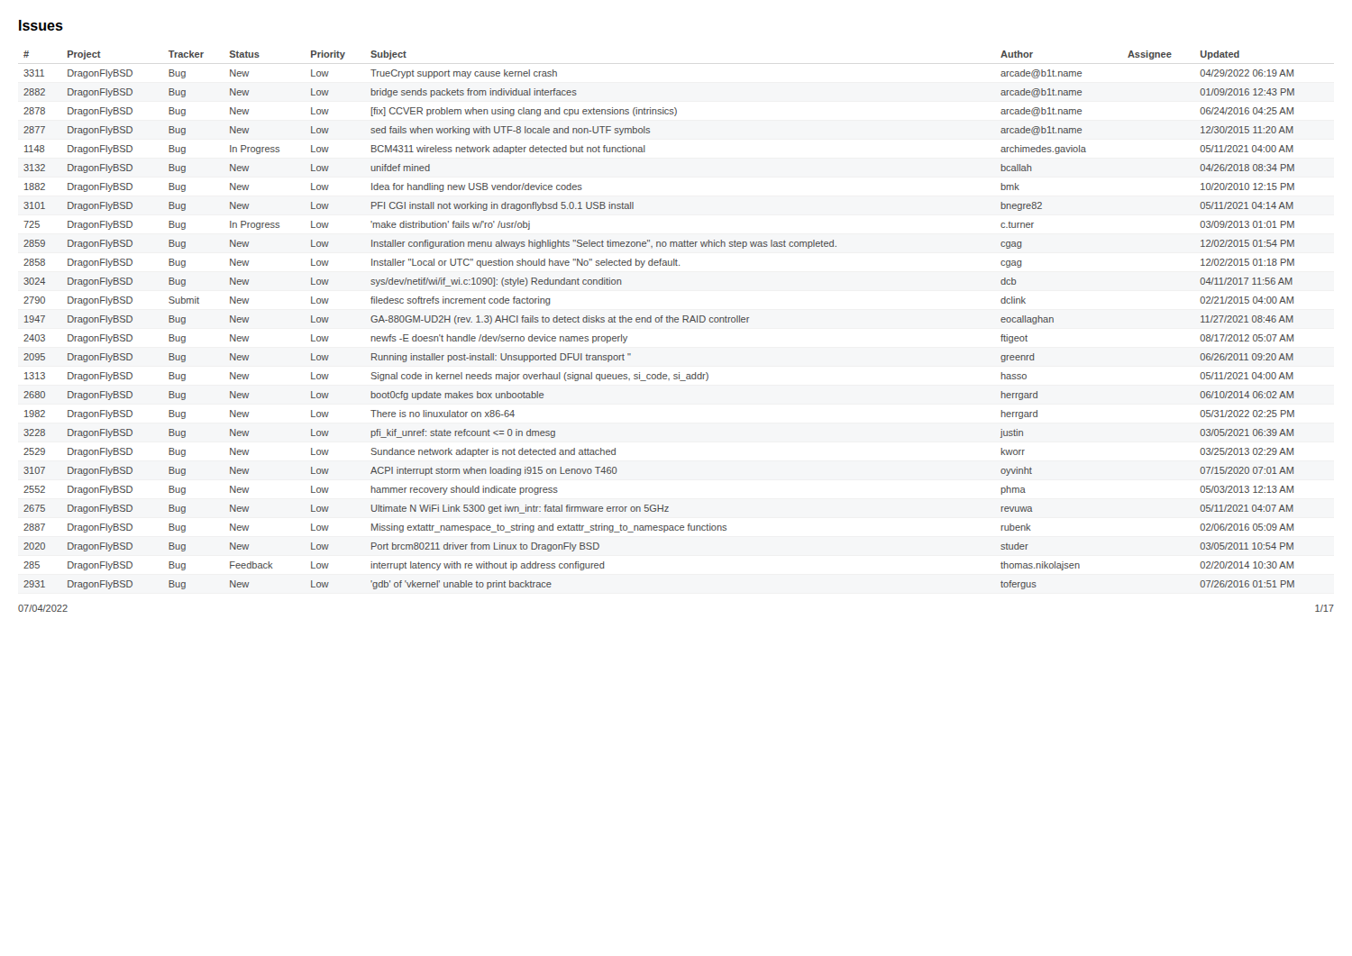Issues
| # | Project | Tracker | Status | Priority | Subject | Author | Assignee | Updated |
| --- | --- | --- | --- | --- | --- | --- | --- | --- |
| 3311 | DragonFlyBSD | Bug | New | Low | TrueCrypt support may cause kernel crash | arcade@b1t.name | | 04/29/2022 06:19 AM |
| 2882 | DragonFlyBSD | Bug | New | Low | bridge sends packets from individual interfaces | arcade@b1t.name | | 01/09/2016 12:43 PM |
| 2878 | DragonFlyBSD | Bug | New | Low | [fix] CCVER problem when using clang and cpu extensions (intrinsics) | arcade@b1t.name | | 06/24/2016 04:25 AM |
| 2877 | DragonFlyBSD | Bug | New | Low | sed fails when working with UTF-8 locale and non-UTF symbols | arcade@b1t.name | | 12/30/2015 11:20 AM |
| 1148 | DragonFlyBSD | Bug | In Progress | Low | BCM4311 wireless network adapter detected but not functional | archimedes.gaviola | | 05/11/2021 04:00 AM |
| 3132 | DragonFlyBSD | Bug | New | Low | unifdef mined | bcallah | | 04/26/2018 08:34 PM |
| 1882 | DragonFlyBSD | Bug | New | Low | Idea for handling new USB vendor/device codes | bmk | | 10/20/2010 12:15 PM |
| 3101 | DragonFlyBSD | Bug | New | Low | PFI CGI install not working in dragonflybsd 5.0.1 USB install | bnegre82 | | 05/11/2021 04:14 AM |
| 725 | DragonFlyBSD | Bug | In Progress | Low | 'make distribution' fails w/'ro' /usr/obj | c.turner | | 03/09/2013 01:01 PM |
| 2859 | DragonFlyBSD | Bug | New | Low | Installer configuration menu always highlights "Select timezone", no matter which step was last completed. | cgag | | 12/02/2015 01:54 PM |
| 2858 | DragonFlyBSD | Bug | New | Low | Installer "Local or UTC" question should have "No" selected by default. | cgag | | 12/02/2015 01:18 PM |
| 3024 | DragonFlyBSD | Bug | New | Low | sys/dev/netif/wi/if_wi.c:1090]: (style) Redundant condition | dcb | | 04/11/2017 11:56 AM |
| 2790 | DragonFlyBSD | Submit | New | Low | filedesc softrefs increment code factoring | dclink | | 02/21/2015 04:00 AM |
| 1947 | DragonFlyBSD | Bug | New | Low | GA-880GM-UD2H (rev. 1.3) AHCI fails to detect disks at the end of the RAID controller | eocallaghan | | 11/27/2021 08:46 AM |
| 2403 | DragonFlyBSD | Bug | New | Low | newfs -E doesn't handle /dev/serno device names properly | ftigeot | | 08/17/2012 05:07 AM |
| 2095 | DragonFlyBSD | Bug | New | Low | Running installer post-install: Unsupported DFUI transport " | greenrd | | 06/26/2011 09:20 AM |
| 1313 | DragonFlyBSD | Bug | New | Low | Signal code in kernel needs major overhaul (signal queues, si_code, si_addr) | hasso | | 05/11/2021 04:00 AM |
| 2680 | DragonFlyBSD | Bug | New | Low | boot0cfg update makes box unbootable | herrgard | | 06/10/2014 06:02 AM |
| 1982 | DragonFlyBSD | Bug | New | Low | There is no linuxulator on x86-64 | herrgard | | 05/31/2022 02:25 PM |
| 3228 | DragonFlyBSD | Bug | New | Low | pfi_kif_unref: state refcount <= 0 in dmesg | justin | | 03/05/2021 06:39 AM |
| 2529 | DragonFlyBSD | Bug | New | Low | Sundance network adapter is not detected and attached | kworr | | 03/25/2013 02:29 AM |
| 3107 | DragonFlyBSD | Bug | New | Low | ACPI interrupt storm when loading i915 on Lenovo T460 | oyvinht | | 07/15/2020 07:01 AM |
| 2552 | DragonFlyBSD | Bug | New | Low | hammer recovery should indicate progress | phma | | 05/03/2013 12:13 AM |
| 2675 | DragonFlyBSD | Bug | New | Low | Ultimate N WiFi Link 5300 get iwn_intr: fatal firmware error on 5GHz | revuwa | | 05/11/2021 04:07 AM |
| 2887 | DragonFlyBSD | Bug | New | Low | Missing extattr_namespace_to_string and extattr_string_to_namespace functions | rubenk | | 02/06/2016 05:09 AM |
| 2020 | DragonFlyBSD | Bug | New | Low | Port brcm80211 driver from Linux to DragonFly BSD | studer | | 03/05/2011 10:54 PM |
| 285 | DragonFlyBSD | Bug | Feedback | Low | interrupt latency with re without ip address configured | thomas.nikolajsen | | 02/20/2014 10:30 AM |
| 2931 | DragonFlyBSD | Bug | New | Low | 'gdb' of 'vkernel' unable to print backtrace | tofergus | | 07/26/2016 01:51 PM |
07/04/2022 1/17